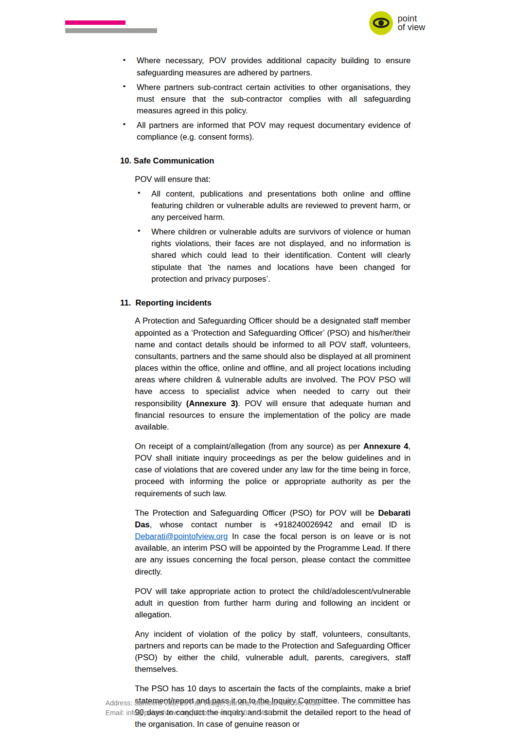point of view
Where necessary, POV provides additional capacity building to ensure safeguarding measures are adhered by partners.
Where partners sub-contract certain activities to other organisations, they must ensure that the sub-contractor complies with all safeguarding measures agreed in this policy.
All partners are informed that POV may request documentary evidence of compliance (e.g. consent forms).
10. Safe Communication
POV will ensure that:
All content, publications and presentations both online and offline featuring children or vulnerable adults are reviewed to prevent harm, or any perceived harm.
Where children or vulnerable adults are survivors of violence or human rights violations, their faces are not displayed, and no information is shared which could lead to their identification. Content will clearly stipulate that ‘the names and locations have been changed for protection and privacy purposes’.
11. Reporting incidents
A Protection and Safeguarding Officer should be a designated staff member appointed as a ‘Protection and Safeguarding Officer’ (PSO) and his/her/their name and contact details should be informed to all POV staff, volunteers, consultants, partners and the same should also be displayed at all prominent places within the office, online and offline, and all project locations including areas where children & vulnerable adults are involved. The POV PSO will have access to specialist advice when needed to carry out their responsibility (Annexure 3). POV will ensure that adequate human and financial resources to ensure the implementation of the policy are made available.
On receipt of a complaint/allegation (from any source) as per Annexure 4, POV shall initiate inquiry proceedings as per the below guidelines and in case of violations that are covered under any law for the time being in force, proceed with informing the police or appropriate authority as per the requirements of such law.
The Protection and Safeguarding Officer (PSO) for POV will be Debarati Das, whose contact number is +918240026942 and email ID is Debarati@pointofview.org In case the focal person is on leave or is not available, an interim PSO will be appointed by the Programme Lead. If there are any issues concerning the focal person, please contact the committee directly.
POV will take appropriate action to protect the child/adolescent/vulnerable adult in question from further harm during and following an incident or allegation.
Any incident of violation of the policy by staff, volunteers, consultants, partners and reports can be made to the Protection and Safeguarding Officer (PSO) by either the child, vulnerable adult, parents, caregivers, staff themselves.
The PSO has 10 days to ascertain the facts of the complaints, make a brief statement/report and pass it on to the Inquiry Committee. The committee has 90 days to conduct the inquiry and submit the detailed report to the head of the organisation. In case of genuine reason or
Address: Sameera Villa, 10 Pali Village, Bandra, Mumbai 400050, India
Email: info@pointofview.org | Phone: +91 99203 40476